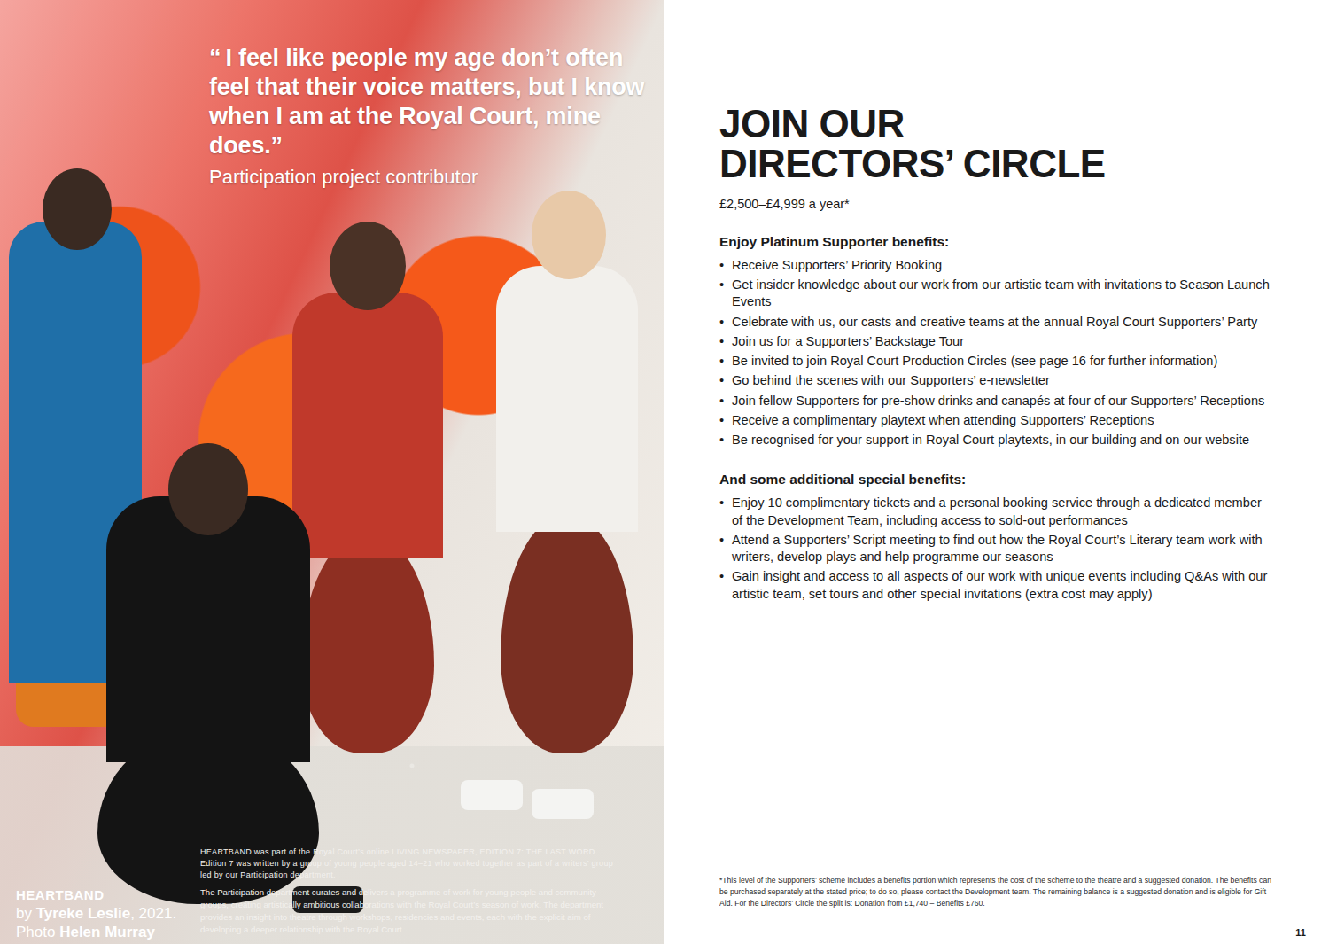“ I feel like people my age don’t often feel that their voice matters, but I know when I am at the Royal Court, mine does.” Participation project contributor
Heartband by Tyreke Leslie, 2021.
Photo Helen Murray
HEARTBAND was part of the Royal Court’s online LIVING NEWSPAPER, EDITION 7: THE LAST WORD. Edition 7 was written by a group of young people aged 14–21 who worked together as part of a writers’ group led by our Participation department.
The Participation department curates and delivers a programme of work for young people and community groups, creating artistically ambitious collaborations with the Royal Court’s season of work. The department provides an insight into theatre through workshops, residencies and events, each with the explicit aim of developing a deeper relationship with the Royal Court.
Join our
Directors’ Circle
£2,500–£4,999 a year*
Enjoy Platinum Supporter benefits:
Receive Supporters’ Priority Booking
Get insider knowledge about our work from our artistic team with invitations to Season Launch Events
Celebrate with us, our casts and creative teams at the annual Royal Court Supporters’ Party
Join us for a Supporters’ Backstage Tour
Be invited to join Royal Court Production Circles (see page 16 for further information)
Go behind the scenes with our Supporters’ e-newsletter
Join fellow Supporters for pre-show drinks and canapés at four of our Supporters’ Receptions
Receive a complimentary playtext when attending Supporters’ Receptions
Be recognised for your support in Royal Court playtexts, in our building and on our website
And some additional special benefits:
Enjoy 10 complimentary tickets and a personal booking service through a dedicated member of the Development Team, including access to sold-out performances
Attend a Supporters’ Script meeting to find out how the Royal Court’s Literary team work with writers, develop plays and help programme our seasons
Gain insight and access to all aspects of our work with unique events including Q&As with our artistic team, set tours and other special invitations (extra cost may apply)
*This level of the Supporters’ scheme includes a benefits portion which represents the cost of the scheme to the theatre and a suggested donation. The benefits can be purchased separately at the stated price; to do so, please contact the Development team. The remaining balance is a suggested donation and is eligible for Gift Aid. For the Directors’ Circle the split is: Donation from £1,740 – Benefits £760.
11